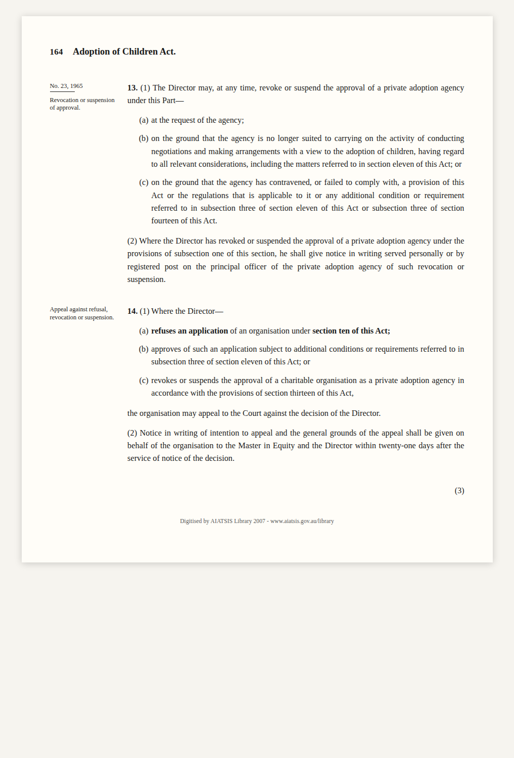164
Adoption of Children Act.
No. 23, 1965 Revocation or suspension of approval.
13. (1) The Director may, at any time, revoke or suspend the approval of a private adoption agency under this Part—
(a) at the request of the agency;
(b) on the ground that the agency is no longer suited to carrying on the activity of conducting negotiations and making arrangements with a view to the adoption of children, having regard to all relevant considerations, including the matters referred to in section eleven of this Act; or
(c) on the ground that the agency has contravened, or failed to comply with, a provision of this Act or the regulations that is applicable to it or any additional condition or requirement referred to in subsection three of section eleven of this Act or subsection three of section fourteen of this Act.
(2) Where the Director has revoked or suspended the approval of a private adoption agency under the provisions of subsection one of this section, he shall give notice in writing served personally or by registered post on the principal officer of the private adoption agency of such revocation or suspension.
Appeal against refusal, revocation or suspension.
14. (1) Where the Director—
(a) refuses an application of an organisation under section ten of this Act;
(b) approves of such an application subject to additional conditions or requirements referred to in subsection three of section eleven of this Act; or
(c) revokes or suspends the approval of a charitable organisation as a private adoption agency in accordance with the provisions of section thirteen of this Act,
the organisation may appeal to the Court against the decision of the Director.
(2) Notice in writing of intention to appeal and the general grounds of the appeal shall be given on behalf of the organisation to the Master in Equity and the Director within twenty-one days after the service of notice of the decision.
(3)
Digitised by AIATSIS Library 2007 - www.aiatsis.gov.au/library